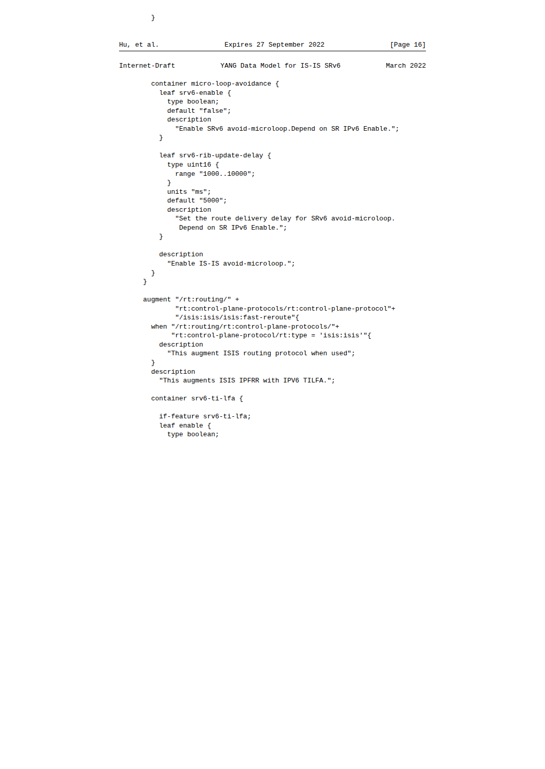}
Hu, et al. Expires 27 September 2022[Page 16]
Internet-Draft YANG Data Model for IS-IS SRv6 March 2022
        container micro-loop-avoidance {
          leaf srv6-enable {
            type boolean;
            default "false";
            description
              "Enable SRv6 avoid-microloop.Depend on SR IPv6 Enable.";
          }

          leaf srv6-rib-update-delay {
            type uint16 {
              range "1000..10000";
            }
            units "ms";
            default "5000";
            description
              "Set the route delivery delay for SRv6 avoid-microloop.
               Depend on SR IPv6 Enable.";
          }

          description
            "Enable IS-IS avoid-microloop.";
        }
      }

      augment "/rt:routing/" +
              "rt:control-plane-protocols/rt:control-plane-protocol"+
              "/isis:isis/isis:fast-reroute"{
        when "/rt:routing/rt:control-plane-protocols/"+
             "rt:control-plane-protocol/rt:type = 'isis:isis'"{
          description
            "This augment ISIS routing protocol when used";
        }
        description
          "This augments ISIS IPFRR with IPV6 TILFA.";

        container srv6-ti-lfa {

          if-feature srv6-ti-lfa;
          leaf enable {
            type boolean;